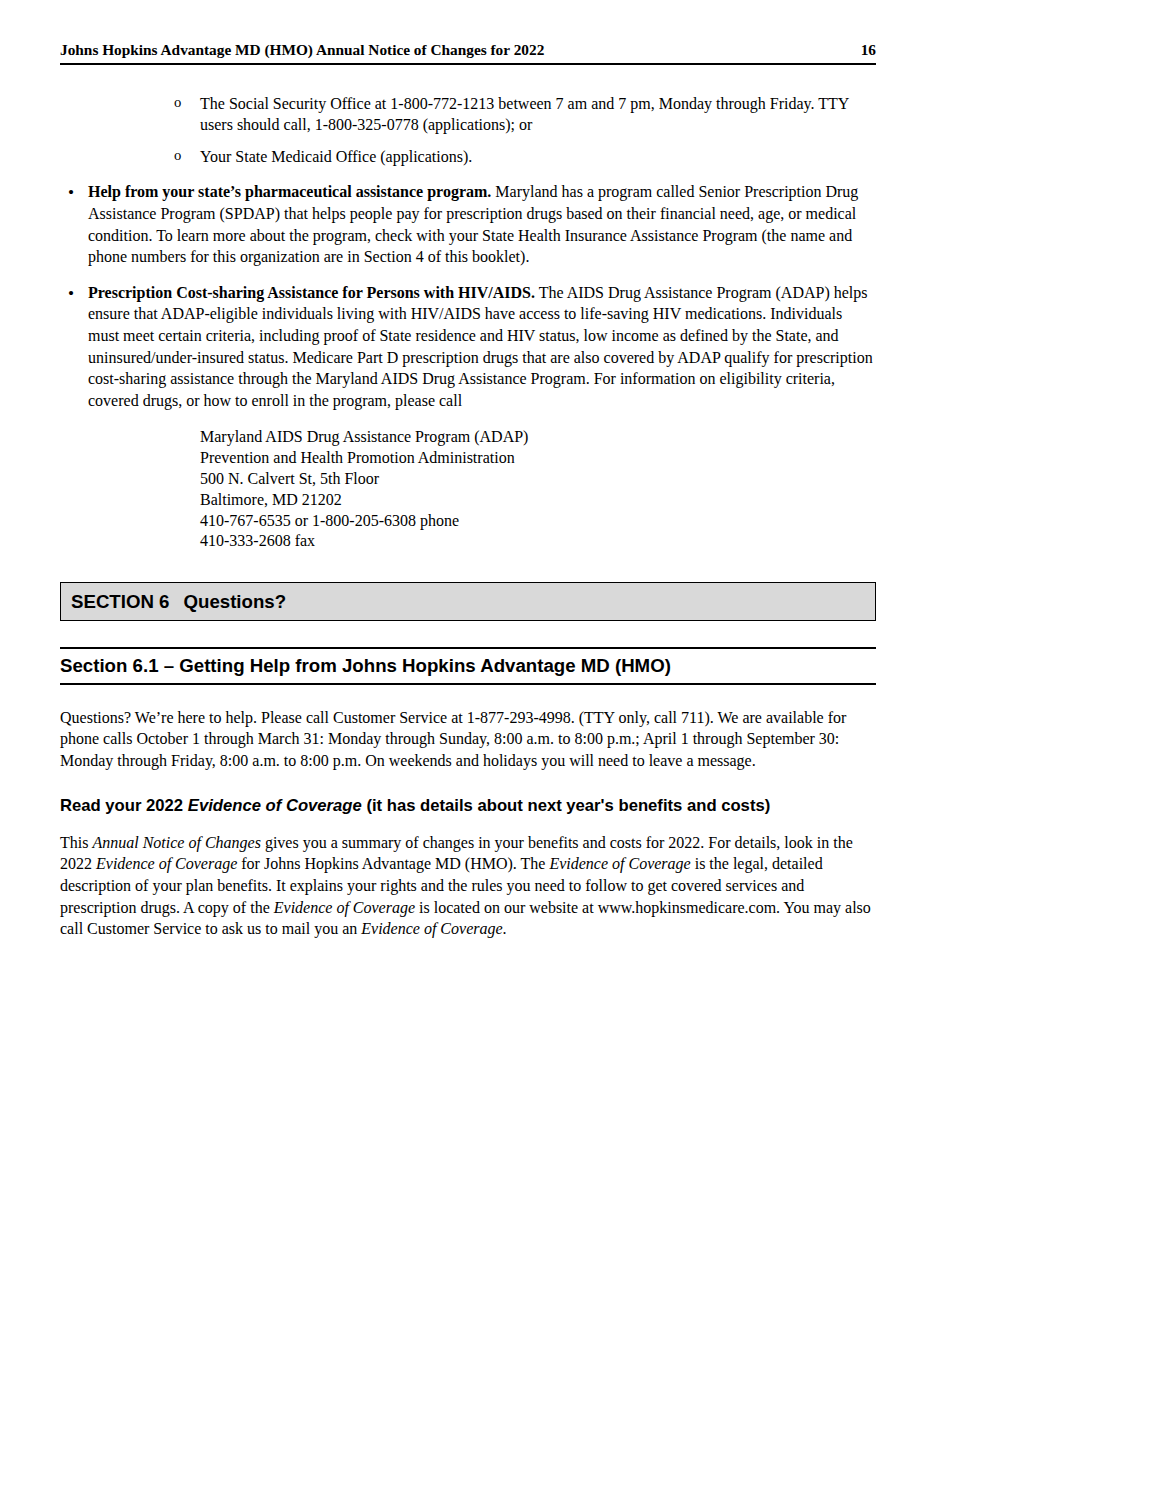Johns Hopkins Advantage MD (HMO) Annual Notice of Changes for 2022 16
The Social Security Office at 1-800-772-1213 between 7 am and 7 pm, Monday through Friday. TTY users should call, 1-800-325-0778 (applications); or
Your State Medicaid Office (applications).
Help from your state’s pharmaceutical assistance program. Maryland has a program called Senior Prescription Drug Assistance Program (SPDAP) that helps people pay for prescription drugs based on their financial need, age, or medical condition. To learn more about the program, check with your State Health Insurance Assistance Program (the name and phone numbers for this organization are in Section 4 of this booklet).
Prescription Cost-sharing Assistance for Persons with HIV/AIDS. The AIDS Drug Assistance Program (ADAP) helps ensure that ADAP-eligible individuals living with HIV/AIDS have access to life-saving HIV medications. Individuals must meet certain criteria, including proof of State residence and HIV status, low income as defined by the State, and uninsured/under-insured status. Medicare Part D prescription drugs that are also covered by ADAP qualify for prescription cost-sharing assistance through the Maryland AIDS Drug Assistance Program. For information on eligibility criteria, covered drugs, or how to enroll in the program, please call
Maryland AIDS Drug Assistance Program (ADAP)
Prevention and Health Promotion Administration
500 N. Calvert St, 5th Floor
Baltimore, MD 21202
410-767-6535 or 1-800-205-6308 phone
410-333-2608 fax
SECTION 6 Questions?
Section 6.1 – Getting Help from Johns Hopkins Advantage MD (HMO)
Questions? We’re here to help. Please call Customer Service at 1-877-293-4998. (TTY only, call 711). We are available for phone calls October 1 through March 31: Monday through Sunday, 8:00 a.m. to 8:00 p.m.; April 1 through September 30: Monday through Friday, 8:00 a.m. to 8:00 p.m. On weekends and holidays you will need to leave a message.
Read your 2022 Evidence of Coverage (it has details about next year's benefits and costs)
This Annual Notice of Changes gives you a summary of changes in your benefits and costs for 2022. For details, look in the 2022 Evidence of Coverage for Johns Hopkins Advantage MD (HMO). The Evidence of Coverage is the legal, detailed description of your plan benefits. It explains your rights and the rules you need to follow to get covered services and prescription drugs. A copy of the Evidence of Coverage is located on our website at www.hopkinsmedicare.com. You may also call Customer Service to ask us to mail you an Evidence of Coverage.